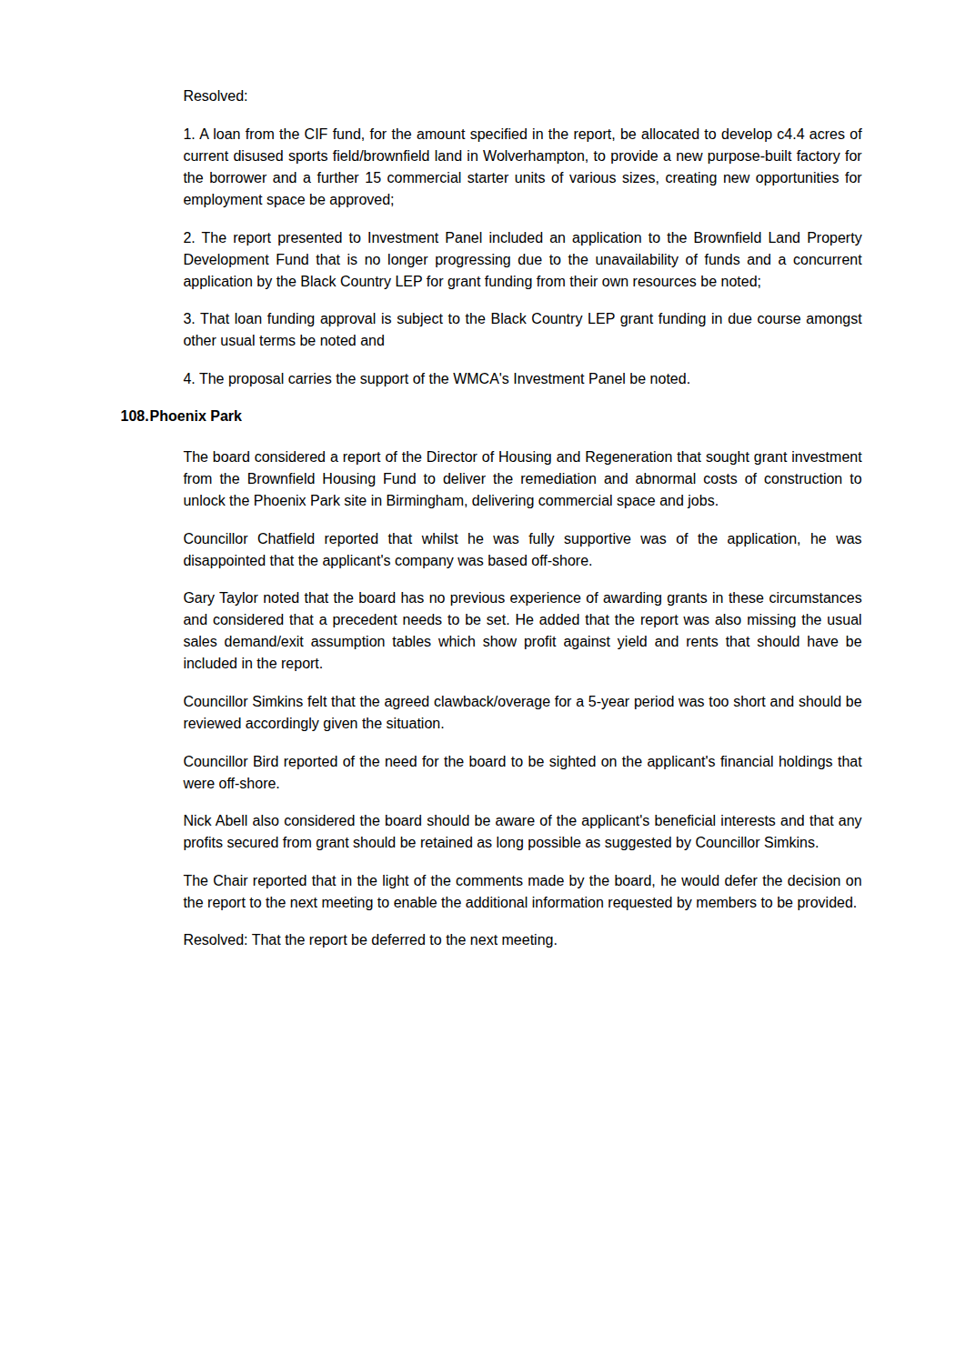Resolved:
1. A loan from the CIF fund, for the amount specified in the report, be allocated to develop c4.4 acres of current disused sports field/brownfield land in Wolverhampton, to provide a new purpose-built factory for the borrower and a further 15 commercial starter units of various sizes, creating new opportunities for employment space be approved;
2. The report presented to Investment Panel included an application to the Brownfield Land Property Development Fund that is no longer progressing due to the unavailability of funds and a concurrent application by the Black Country LEP for grant funding from their own resources be noted;
3. That loan funding approval is subject to the Black Country LEP grant funding in due course amongst other usual terms be noted and
4. The proposal carries the support of the WMCA's Investment Panel be noted.
108.
Phoenix Park
The board considered a report of the Director of Housing and Regeneration that sought grant investment from the Brownfield Housing Fund to deliver the remediation and abnormal costs of construction to unlock the Phoenix Park site in Birmingham, delivering commercial space and jobs.
Councillor Chatfield reported that whilst he was fully supportive was of the application, he was disappointed that the applicant's company was based off-shore.
Gary Taylor noted that the board has no previous experience of awarding grants in these circumstances and considered that a precedent needs to be set. He added that the report was also missing the usual sales demand/exit assumption tables which show profit against yield and rents that should have be included in the report.
Councillor Simkins felt that the agreed clawback/overage for a 5-year period was too short and should be reviewed accordingly given the situation.
Councillor Bird reported of the need for the board to be sighted on the applicant's financial holdings that were off-shore.
Nick Abell also considered the board should be aware of the applicant's beneficial interests and that any profits secured from grant should be retained as long possible as suggested by Councillor Simkins.
The Chair reported that in the light of the comments made by the board, he would defer the decision on the report to the next meeting to enable the additional information requested by members to be provided.
Resolved: That the report be deferred to the next meeting.